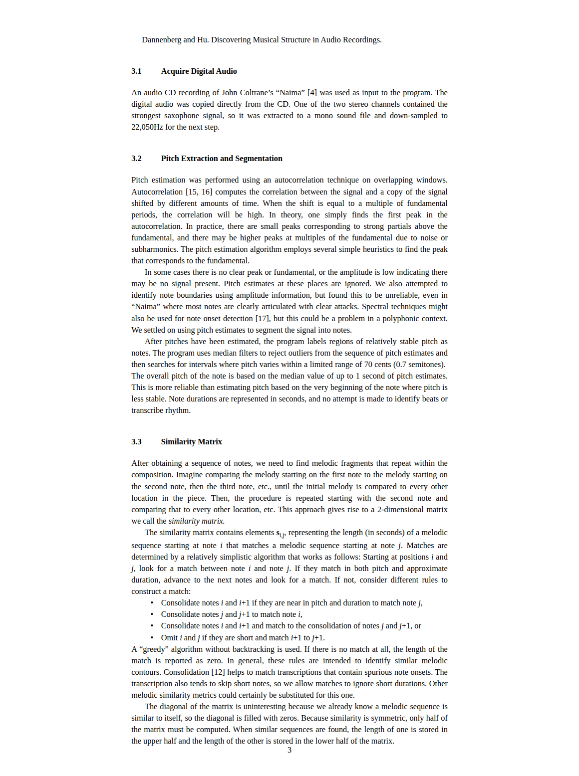Dannenberg and Hu. Discovering Musical Structure in Audio Recordings.
3.1 Acquire Digital Audio
An audio CD recording of John Coltrane’s “Naima” [4] was used as input to the program. The digital audio was copied directly from the CD. One of the two stereo channels contained the strongest saxophone signal, so it was extracted to a mono sound file and down-sampled to 22,050Hz for the next step.
3.2 Pitch Extraction and Segmentation
Pitch estimation was performed using an autocorrelation technique on overlapping windows. Autocorrelation [15, 16] computes the correlation between the signal and a copy of the signal shifted by different amounts of time. When the shift is equal to a multiple of fundamental periods, the correlation will be high. In theory, one simply finds the first peak in the autocorrelation. In practice, there are small peaks corresponding to strong partials above the fundamental, and there may be higher peaks at multiples of the fundamental due to noise or subharmonics. The pitch estimation algorithm employs several simple heuristics to find the peak that corresponds to the fundamental.
In some cases there is no clear peak or fundamental, or the amplitude is low indicating there may be no signal present. Pitch estimates at these places are ignored. We also attempted to identify note boundaries using amplitude information, but found this to be unreliable, even in “Naima” where most notes are clearly articulated with clear attacks. Spectral techniques might also be used for note onset detection [17], but this could be a problem in a polyphonic context. We settled on using pitch estimates to segment the signal into notes.
After pitches have been estimated, the program labels regions of relatively stable pitch as notes. The program uses median filters to reject outliers from the sequence of pitch estimates and then searches for intervals where pitch varies within a limited range of 70 cents (0.7 semitones). The overall pitch of the note is based on the median value of up to 1 second of pitch estimates. This is more reliable than estimating pitch based on the very beginning of the note where pitch is less stable. Note durations are represented in seconds, and no attempt is made to identify beats or transcribe rhythm.
3.3 Similarity Matrix
After obtaining a sequence of notes, we need to find melodic fragments that repeat within the composition. Imagine comparing the melody starting on the first note to the melody starting on the second note, then the third note, etc., until the initial melody is compared to every other location in the piece. Then, the procedure is repeated starting with the second note and comparing that to every other location, etc. This approach gives rise to a 2-dimensional matrix we call the similarity matrix.
The similarity matrix contains elements si,j, representing the length (in seconds) of a melodic sequence starting at note i that matches a melodic sequence starting at note j. Matches are determined by a relatively simplistic algorithm that works as follows: Starting at positions i and j, look for a match between note i and note j. If they match in both pitch and approximate duration, advance to the next notes and look for a match. If not, consider different rules to construct a match:
Consolidate notes i and i+1 if they are near in pitch and duration to match note j,
Consolidate notes j and j+1 to match note i,
Consolidate notes i and i+1 and match to the consolidation of notes j and j+1, or
Omit i and j if they are short and match i+1 to j+1.
A “greedy” algorithm without backtracking is used. If there is no match at all, the length of the match is reported as zero. In general, these rules are intended to identify similar melodic contours. Consolidation [12] helps to match transcriptions that contain spurious note onsets. The transcription also tends to skip short notes, so we allow matches to ignore short durations. Other melodic similarity metrics could certainly be substituted for this one.
The diagonal of the matrix is uninteresting because we already know a melodic sequence is similar to itself, so the diagonal is filled with zeros. Because similarity is symmetric, only half of the matrix must be computed. When similar sequences are found, the length of one is stored in the upper half and the length of the other is stored in the lower half of the matrix.
3